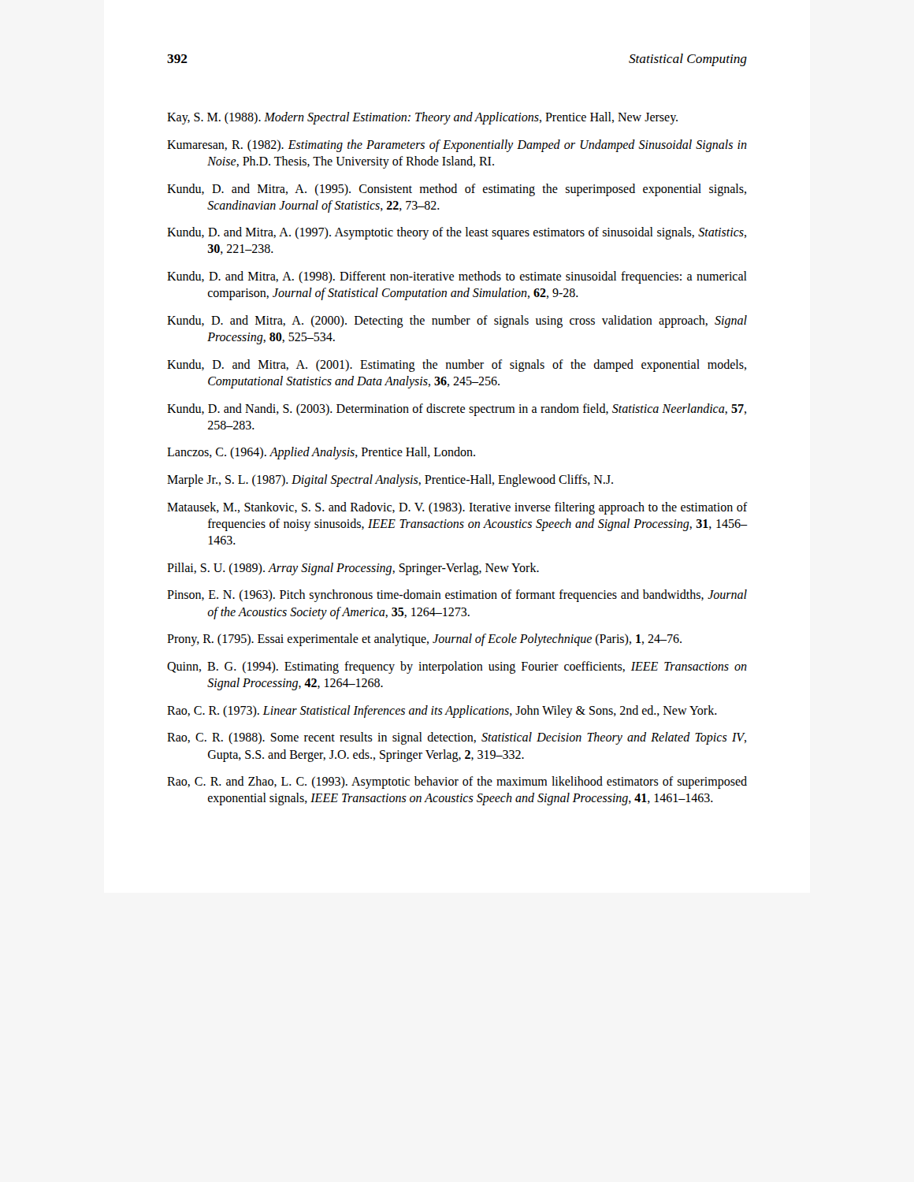392 Statistical Computing
Kay, S. M. (1988). Modern Spectral Estimation: Theory and Applications, Prentice Hall, New Jersey.
Kumaresan, R. (1982). Estimating the Parameters of Exponentially Damped or Undamped Sinusoidal Signals in Noise, Ph.D. Thesis, The University of Rhode Island, RI.
Kundu, D. and Mitra, A. (1995). Consistent method of estimating the superimposed exponential signals, Scandinavian Journal of Statistics, 22, 73–82.
Kundu, D. and Mitra, A. (1997). Asymptotic theory of the least squares estimators of sinusoidal signals, Statistics, 30, 221–238.
Kundu, D. and Mitra, A. (1998). Different non-iterative methods to estimate sinusoidal frequencies: a numerical comparison, Journal of Statistical Computation and Simulation, 62, 9-28.
Kundu, D. and Mitra, A. (2000). Detecting the number of signals using cross validation approach, Signal Processing, 80, 525–534.
Kundu, D. and Mitra, A. (2001). Estimating the number of signals of the damped exponential models, Computational Statistics and Data Analysis, 36, 245–256.
Kundu, D. and Nandi, S. (2003). Determination of discrete spectrum in a random field, Statistica Neerlandica, 57, 258–283.
Lanczos, C. (1964). Applied Analysis, Prentice Hall, London.
Marple Jr., S. L. (1987). Digital Spectral Analysis, Prentice-Hall, Englewood Cliffs, N.J.
Matausek, M., Stankovic, S. S. and Radovic, D. V. (1983). Iterative inverse filtering approach to the estimation of frequencies of noisy sinusoids, IEEE Transactions on Acoustics Speech and Signal Processing, 31, 1456–1463.
Pillai, S. U. (1989). Array Signal Processing, Springer-Verlag, New York.
Pinson, E. N. (1963). Pitch synchronous time-domain estimation of formant frequencies and bandwidths, Journal of the Acoustics Society of America, 35, 1264–1273.
Prony, R. (1795). Essai experimentale et analytique, Journal of Ecole Polytechnique (Paris), 1, 24–76.
Quinn, B. G. (1994). Estimating frequency by interpolation using Fourier coefficients, IEEE Transactions on Signal Processing, 42, 1264–1268.
Rao, C. R. (1973). Linear Statistical Inferences and its Applications, John Wiley & Sons, 2nd ed., New York.
Rao, C. R. (1988). Some recent results in signal detection, Statistical Decision Theory and Related Topics IV, Gupta, S.S. and Berger, J.O. eds., Springer Verlag, 2, 319–332.
Rao, C. R. and Zhao, L. C. (1993). Asymptotic behavior of the maximum likelihood estimators of superimposed exponential signals, IEEE Transactions on Acoustics Speech and Signal Processing, 41, 1461–1463.